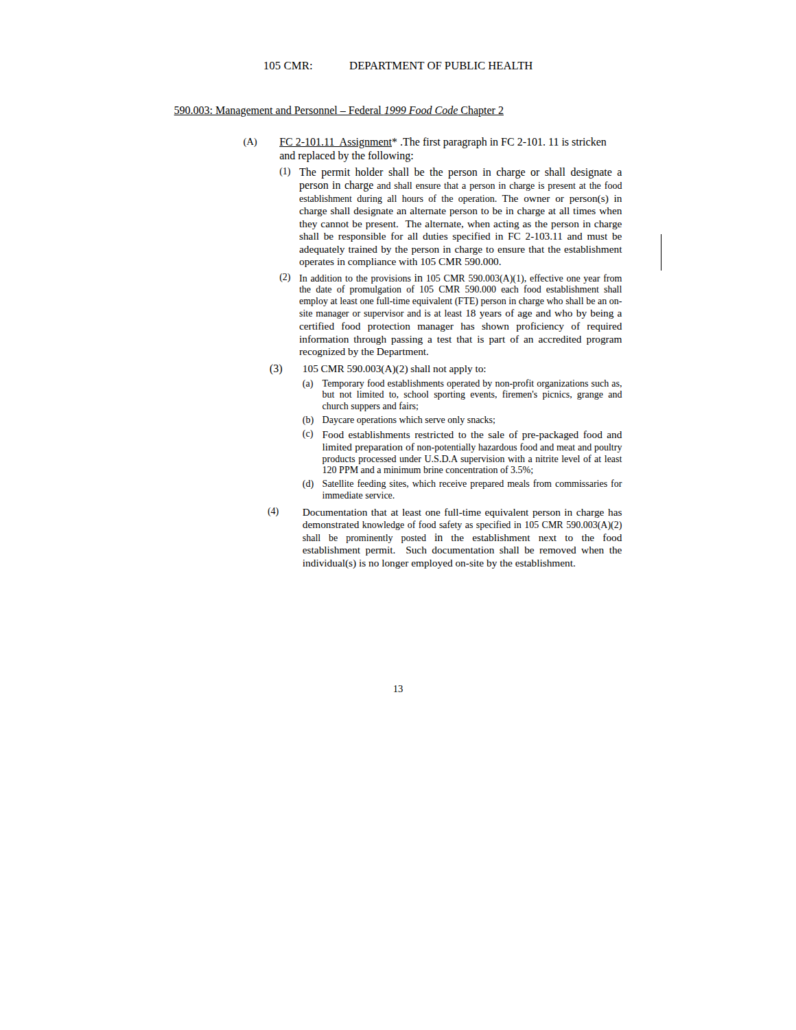105 CMR: DEPARTMENT OF PUBLIC HEALTH
590.003: Management and Personnel – Federal 1999 Food Code Chapter 2
(A)
FC 2-101.11 Assignment* .The first paragraph in FC 2-101. 11 is stricken and replaced by the following:
(1) The permit holder shall be the person in charge or shall designate a person in charge and shall ensure that a person in charge is present at the food establishment during all hours of the operation. The owner or person(s) in charge shall designate an alternate person to be in charge at all times when they cannot be present. The alternate, when acting as the person in charge shall be responsible for all duties specified in FC 2-103.11 and must be adequately trained by the person in charge to ensure that the establishment operates in compliance with 105 CMR 590.000.
(2) In addition to the provisions in 105 CMR 590.003(A)(1), effective one year from the date of promulgation of 105 CMR 590.000 each food establishment shall employ at least one full-time equivalent (FTE) person in charge who shall be an on-site manager or supervisor and is at least 18 years of age and who by being a certified food protection manager has shown proficiency of required information through passing a test that is part of an accredited program recognized by the Department.
(3) 105 CMR 590.003(A)(2) shall not apply to:
(a) Temporary food establishments operated by non-profit organizations such as, but not limited to, school sporting events, firemen's picnics, grange and church suppers and fairs;
(b) Daycare operations which serve only snacks;
(c) Food establishments restricted to the sale of pre-packaged food and limited preparation of non-potentially hazardous food and meat and poultry products processed under U.S.D.A supervision with a nitrite level of at least 120 PPM and a minimum brine concentration of 3.5%;
(d) Satellite feeding sites, which receive prepared meals from commissaries for immediate service.
(4) Documentation that at least one full-time equivalent person in charge has demonstrated knowledge of food safety as specified in 105 CMR 590.003(A)(2) shall be prominently posted in the establishment next to the food establishment permit. Such documentation shall be removed when the individual(s) is no longer employed on-site by the establishment.
13